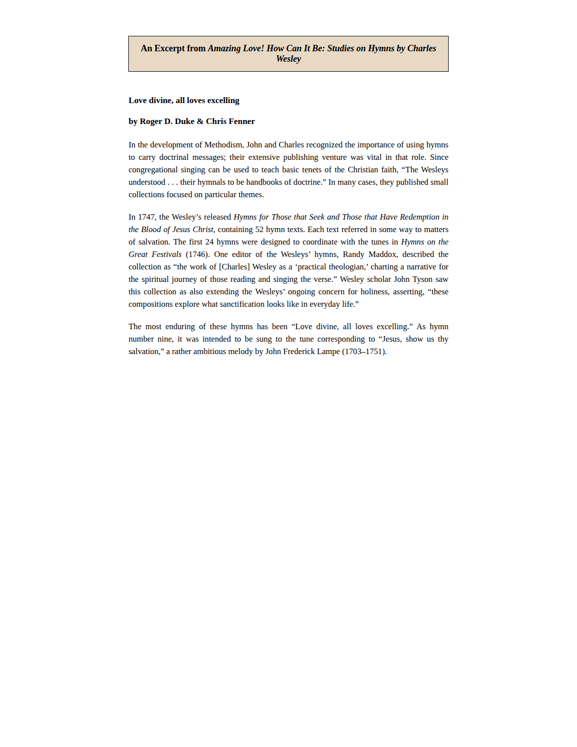An Excerpt from Amazing Love! How Can It Be: Studies on Hymns by Charles Wesley
Love divine, all loves excelling
by Roger D. Duke & Chris Fenner
In the development of Methodism, John and Charles recognized the importance of using hymns to carry doctrinal messages; their extensive publishing venture was vital in that role. Since congregational singing can be used to teach basic tenets of the Christian faith, “The Wesleys understood . . . their hymnals to be handbooks of doctrine.” In many cases, they published small collections focused on particular themes.
In 1747, the Wesley’s released Hymns for Those that Seek and Those that Have Redemption in the Blood of Jesus Christ, containing 52 hymn texts. Each text referred in some way to matters of salvation. The first 24 hymns were designed to coordinate with the tunes in Hymns on the Great Festivals (1746). One editor of the Wesleys’ hymns, Randy Maddox, described the collection as “the work of [Charles] Wesley as a ‘practical theologian,’ charting a narrative for the spiritual journey of those reading and singing the verse.” Wesley scholar John Tyson saw this collection as also extending the Wesleys’ ongoing concern for holiness, asserting, “these compositions explore what sanctification looks like in everyday life.”
The most enduring of these hymns has been “Love divine, all loves excelling.” As hymn number nine, it was intended to be sung to the tune corresponding to “Jesus, show us thy salvation,” a rather ambitious melody by John Frederick Lampe (1703–1751).